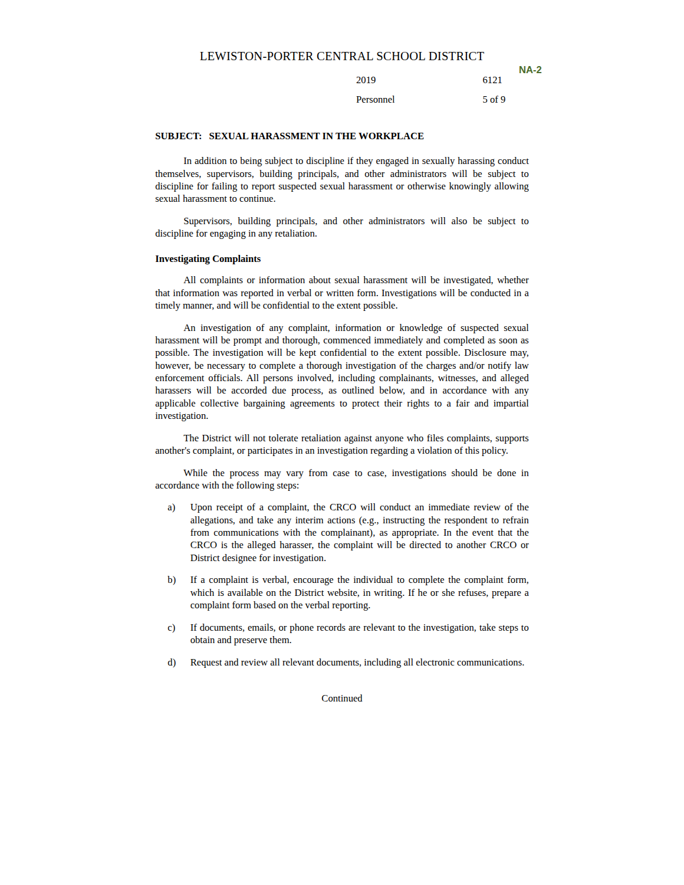LEWISTON-PORTER CENTRAL SCHOOL DISTRICT
NA-2
| 2019 | 6121 |
| Personnel | 5 of 9 |
SUBJECT: SEXUAL HARASSMENT IN THE WORKPLACE
In addition to being subject to discipline if they engaged in sexually harassing conduct themselves, supervisors, building principals, and other administrators will be subject to discipline for failing to report suspected sexual harassment or otherwise knowingly allowing sexual harassment to continue.
Supervisors, building principals, and other administrators will also be subject to discipline for engaging in any retaliation.
Investigating Complaints
All complaints or information about sexual harassment will be investigated, whether that information was reported in verbal or written form. Investigations will be conducted in a timely manner, and will be confidential to the extent possible.
An investigation of any complaint, information or knowledge of suspected sexual harassment will be prompt and thorough, commenced immediately and completed as soon as possible. The investigation will be kept confidential to the extent possible. Disclosure may, however, be necessary to complete a thorough investigation of the charges and/or notify law enforcement officials. All persons involved, including complainants, witnesses, and alleged harassers will be accorded due process, as outlined below, and in accordance with any applicable collective bargaining agreements to protect their rights to a fair and impartial investigation.
The District will not tolerate retaliation against anyone who files complaints, supports another's complaint, or participates in an investigation regarding a violation of this policy.
While the process may vary from case to case, investigations should be done in accordance with the following steps:
a) Upon receipt of a complaint, the CRCO will conduct an immediate review of the allegations, and take any interim actions (e.g., instructing the respondent to refrain from communications with the complainant), as appropriate. In the event that the CRCO is the alleged harasser, the complaint will be directed to another CRCO or District designee for investigation.
b) If a complaint is verbal, encourage the individual to complete the complaint form, which is available on the District website, in writing. If he or she refuses, prepare a complaint form based on the verbal reporting.
c) If documents, emails, or phone records are relevant to the investigation, take steps to obtain and preserve them.
d) Request and review all relevant documents, including all electronic communications.
Continued